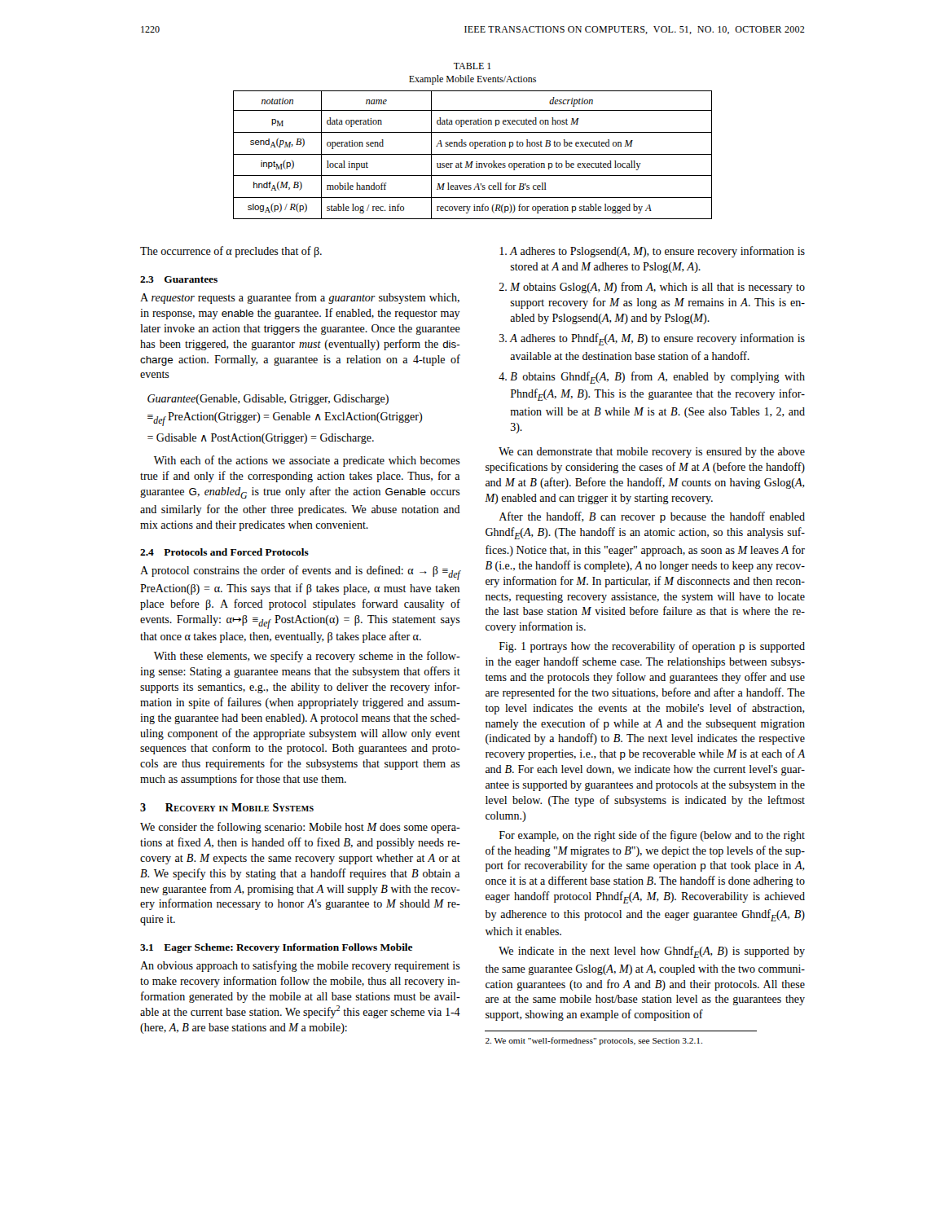1220 IEEE TRANSACTIONS ON COMPUTERS, VOL. 51, NO. 10, OCTOBER 2002
TABLE 1
Example Mobile Events/Actions
| notation | name | description |
| --- | --- | --- |
| p M | data operation | data operation p executed on host M |
| send A ( p M , B ) | operation send | A sends operation p to host B to be executed on M |
| inpt M ( p ) | local input | user at M invokes operation p to be executed locally |
| hndf A ( M , B ) | mobile handoff | M leaves A 's cell for B 's cell |
| slog A ( p ) / R ( p ) | stable log / rec. info | recovery info ( R ( p )) for operation p stable logged by A |
The occurrence of α precludes that of β.
2.3 Guarantees
A requestor requests a guarantee from a guarantor subsystem which, in response, may enable the guarantee. If enabled, the requestor may later invoke an action that triggers the guarantee. Once the guarantee has been triggered, the guarantor must (eventually) perform the discharge action. Formally, a guarantee is a relation on a 4-tuple of events
Guarantee(Genable, Gdisable, Gtrigger, Gdischarge) ≡def PreAction(Gtrigger) = Genable ∧ ExclAction(Gtrigger) = Gdisable ∧ PostAction(Gtrigger) = Gdischarge.
With each of the actions we associate a predicate which becomes true if and only if the corresponding action takes place. Thus, for a guarantee G, enabledG is true only after the action Genable occurs and similarly for the other three predicates. We abuse notation and mix actions and their predicates when convenient.
2.4 Protocols and Forced Protocols
A protocol constrains the order of events and is defined: α → β ≡def PreAction(β) = α. This says that if β takes place, α must have taken place before β. A forced protocol stipulates forward causality of events. Formally: α↦β ≡def PostAction(α) = β. This statement says that once α takes place, then, eventually, β takes place after α.
With these elements, we specify a recovery scheme in the following sense: Stating a guarantee means that the subsystem that offers it supports its semantics, e.g., the ability to deliver the recovery information in spite of failures (when appropriately triggered and assuming the guarantee had been enabled). A protocol means that the scheduling component of the appropriate subsystem will allow only event sequences that conform to the protocol. Both guarantees and protocols are thus requirements for the subsystems that support them as much as assumptions for those that use them.
3 Recovery in Mobile Systems
We consider the following scenario: Mobile host M does some operations at fixed A, then is handed off to fixed B, and possibly needs recovery at B. M expects the same recovery support whether at A or at B. We specify this by stating that a handoff requires that B obtain a new guarantee from A, promising that A will supply B with the recovery information necessary to honor A's guarantee to M should M require it.
3.1 Eager Scheme: Recovery Information Follows Mobile
An obvious approach to satisfying the mobile recovery requirement is to make recovery information follow the mobile, thus all recovery information generated by the mobile at all base stations must be available at the current base station. We specify2 this eager scheme via 1-4 (here, A, B are base stations and M a mobile):
A adheres to Pslogsend(A, M), to ensure recovery information is stored at A and M adheres to Pslog(M, A).
M obtains Gslog(A, M) from A, which is all that is necessary to support recovery for M as long as M remains in A. This is enabled by Pslogsend(A, M) and by Pslog(M).
A adheres to PhndfE(A, M, B) to ensure recovery information is available at the destination base station of a handoff.
B obtains GhndfE(A, B) from A, enabled by complying with PhndfE(A, M, B). This is the guarantee that the recovery information will be at B while M is at B. (See also Tables 1, 2, and 3).
We can demonstrate that mobile recovery is ensured by the above specifications by considering the cases of M at A (before the handoff) and M at B (after). Before the handoff, M counts on having Gslog(A, M) enabled and can trigger it by starting recovery.
After the handoff, B can recover p because the handoff enabled GhndfE(A, B). (The handoff is an atomic action, so this analysis suffices.) Notice that, in this "eager" approach, as soon as M leaves A for B (i.e., the handoff is complete), A no longer needs to keep any recovery information for M. In particular, if M disconnects and then reconnects, requesting recovery assistance, the system will have to locate the last base station M visited before failure as that is where the recovery information is.
Fig. 1 portrays how the recoverability of operation p is supported in the eager handoff scheme case. The relationships between subsystems and the protocols they follow and guarantees they offer and use are represented for the two situations, before and after a handoff. The top level indicates the events at the mobile's level of abstraction, namely the execution of p while at A and the subsequent migration (indicated by a handoff) to B. The next level indicates the respective recovery properties, i.e., that p be recoverable while M is at each of A and B. For each level down, we indicate how the current level's guarantee is supported by guarantees and protocols at the subsystem in the level below. (The type of subsystems is indicated by the leftmost column.)
For example, on the right side of the figure (below and to the right of the heading "M migrates to B"), we depict the top levels of the support for recoverability for the same operation p that took place in A, once it is at a different base station B. The handoff is done adhering to eager handoff protocol PhndfE(A, M, B). Recoverability is achieved by adherence to this protocol and the eager guarantee GhndfE(A, B) which it enables.
We indicate in the next level how GhndfE(A, B) is supported by the same guarantee Gslog(A, M) at A, coupled with the two communication guarantees (to and fro A and B) and their protocols. All these are at the same mobile host/base station level as the guarantees they support, showing an example of composition of
2. We omit "well-formedness" protocols, see Section 3.2.1.